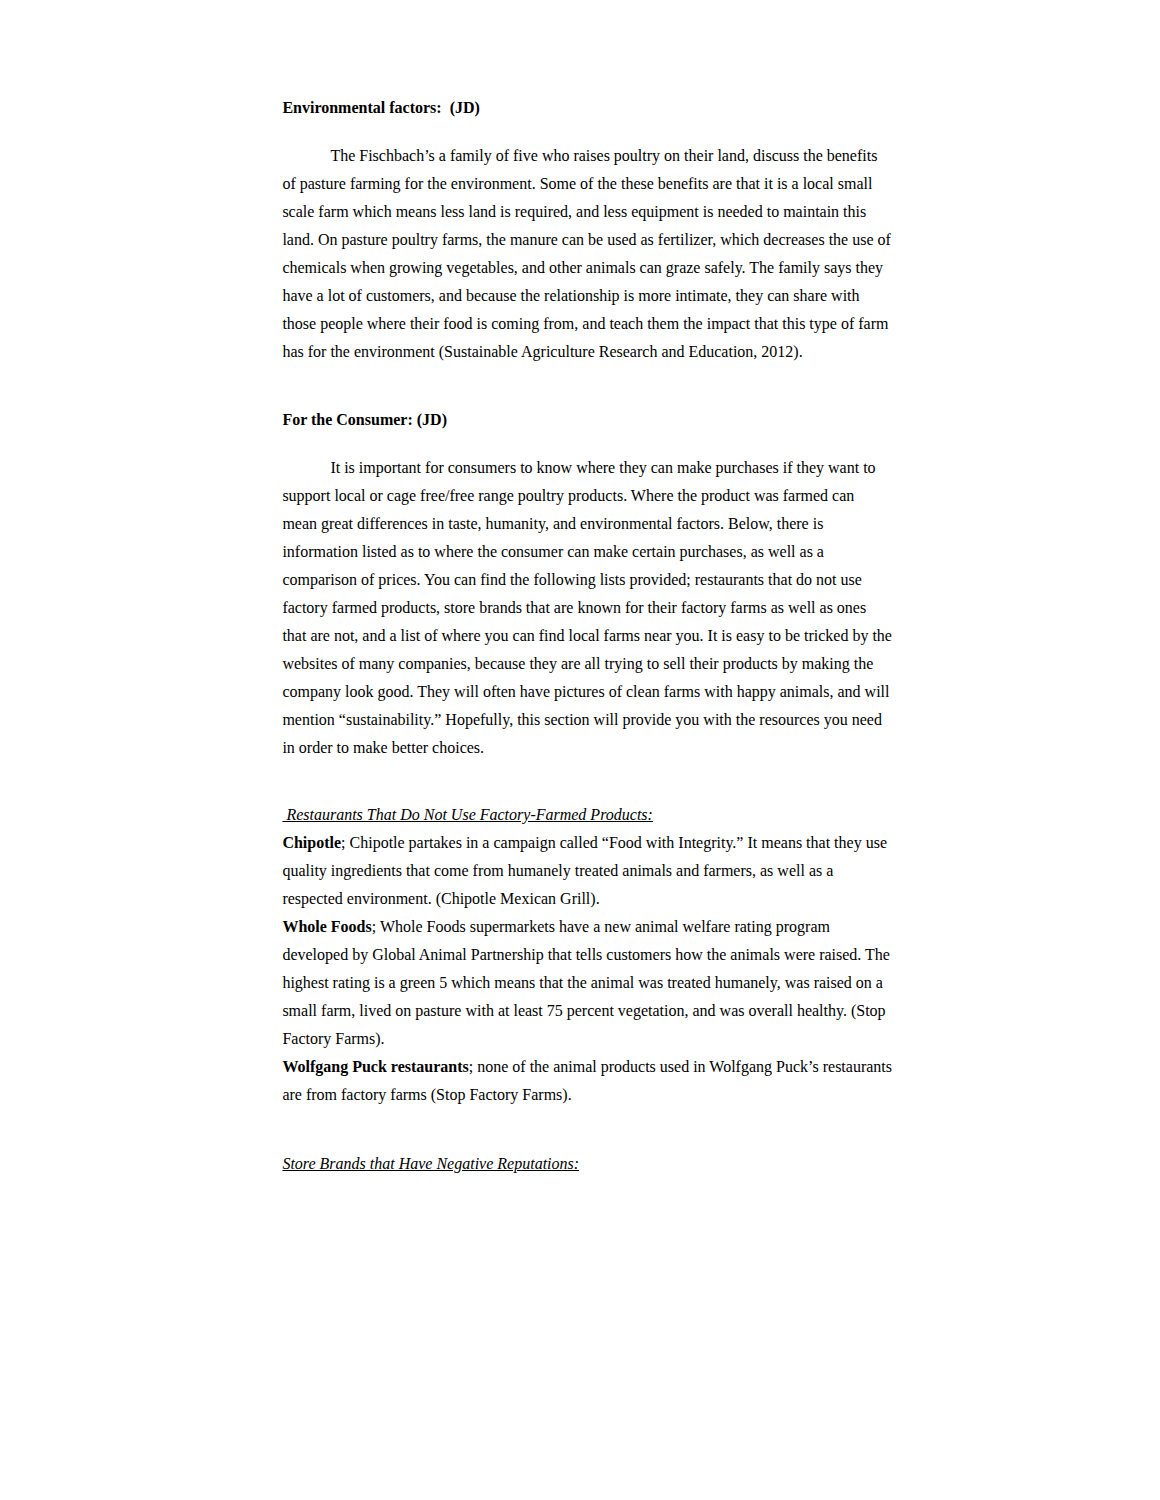Environmental factors: (JD)
The Fischbach’s a family of five who raises poultry on their land, discuss the benefits of pasture farming for the environment. Some of the these benefits are that it is a local small scale farm which means less land is required, and less equipment is needed to maintain this land. On pasture poultry farms, the manure can be used as fertilizer, which decreases the use of chemicals when growing vegetables, and other animals can graze safely. The family says they have a lot of customers, and because the relationship is more intimate, they can share with those people where their food is coming from, and teach them the impact that this type of farm has for the environment (Sustainable Agriculture Research and Education, 2012).
For the Consumer: (JD)
It is important for consumers to know where they can make purchases if they want to support local or cage free/free range poultry products. Where the product was farmed can mean great differences in taste, humanity, and environmental factors. Below, there is information listed as to where the consumer can make certain purchases, as well as a comparison of prices. You can find the following lists provided; restaurants that do not use factory farmed products, store brands that are known for their factory farms as well as ones that are not, and a list of where you can find local farms near you. It is easy to be tricked by the websites of many companies, because they are all trying to sell their products by making the company look good. They will often have pictures of clean farms with happy animals, and will mention “sustainability.” Hopefully, this section will provide you with the resources you need in order to make better choices.
Restaurants That Do Not Use Factory-Farmed Products:
Chipotle; Chipotle partakes in a campaign called “Food with Integrity.” It means that they use quality ingredients that come from humanely treated animals and farmers, as well as a respected environment. (Chipotle Mexican Grill).
Whole Foods; Whole Foods supermarkets have a new animal welfare rating program developed by Global Animal Partnership that tells customers how the animals were raised. The highest rating is a green 5 which means that the animal was treated humanely, was raised on a small farm, lived on pasture with at least 75 percent vegetation, and was overall healthy. (Stop Factory Farms).
Wolfgang Puck restaurants; none of the animal products used in Wolfgang Puck’s restaurants are from factory farms (Stop Factory Farms).
Store Brands that Have Negative Reputations: